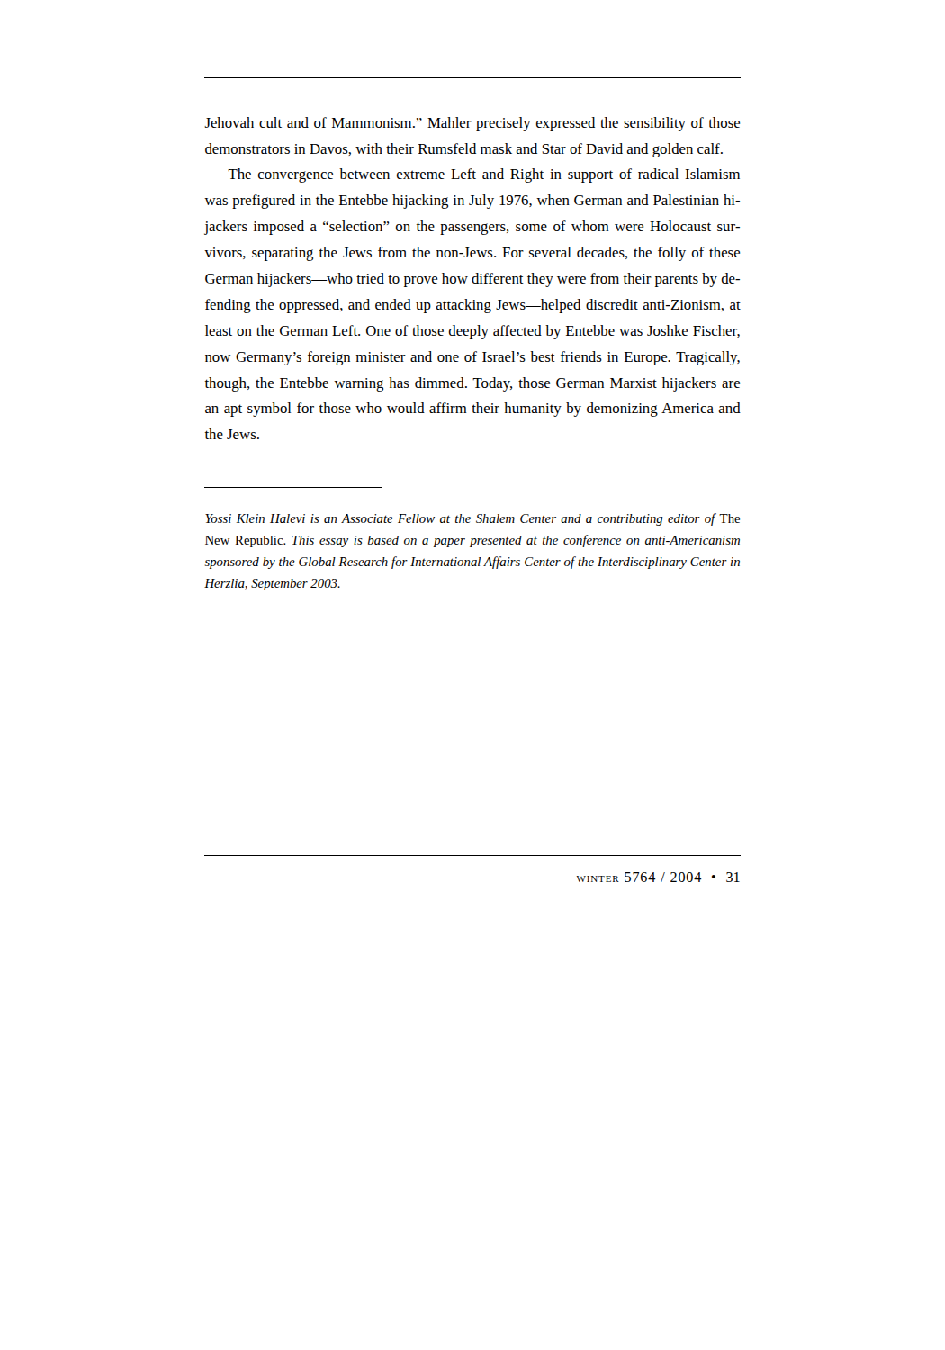Jehovah cult and of Mammonism.” Mahler precisely expressed the sensibility of those demonstrators in Davos, with their Rumsfeld mask and Star of David and golden calf.
The convergence between extreme Left and Right in support of radical Islamism was prefigured in the Entebbe hijacking in July 1976, when German and Palestinian hijackers imposed a “selection” on the passengers, some of whom were Holocaust survivors, separating the Jews from the non-Jews. For several decades, the folly of these German hijackers—who tried to prove how different they were from their parents by defending the oppressed, and ended up attacking Jews—helped discredit anti-Zionism, at least on the German Left. One of those deeply affected by Entebbe was Joshke Fischer, now Germany’s foreign minister and one of Israel’s best friends in Europe. Tragically, though, the Entebbe warning has dimmed. Today, those German Marxist hijackers are an apt symbol for those who would affirm their humanity by demonizing America and the Jews.
Yossi Klein Halevi is an Associate Fellow at the Shalem Center and a contributing editor of The New Republic. This essay is based on a paper presented at the conference on anti-Americanism sponsored by the Global Research for International Affairs Center of the Interdisciplinary Center in Herzlia, September 2003.
winter 5764 / 2004 • 31